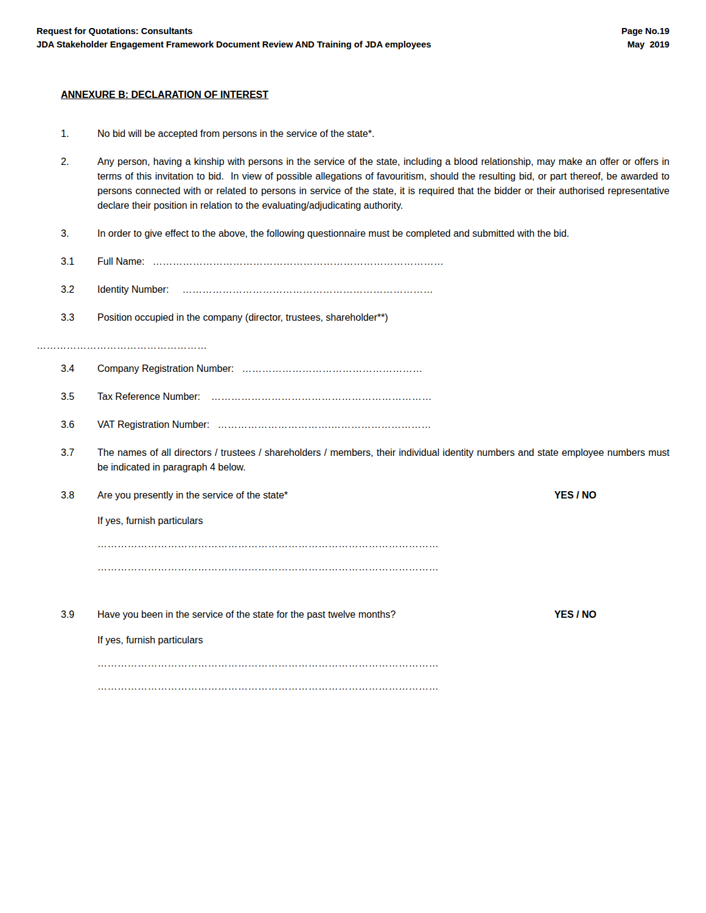Request for Quotations: Consultants
Page No.19
JDA Stakeholder Engagement Framework Document Review AND Training of JDA employees
May 2019
ANNEXURE B: DECLARATION OF INTEREST
1.
No bid will be accepted from persons in the service of the state*.
2.
Any person, having a kinship with persons in the service of the state, including a blood relationship, may make an offer or offers in terms of this invitation to bid. In view of possible allegations of favouritism, should the resulting bid, or part thereof, be awarded to persons connected with or related to persons in service of the state, it is required that the bidder or their authorised representative declare their position in relation to the evaluating/adjudicating authority.
3.
In order to give effect to the above, the following questionnaire must be completed and submitted with the bid.
3.1
Full Name: ……………………………………………………………………………
3.2
Identity Number: …………………………………………………………………
3.3
Position occupied in the company (director, trustees, shareholder**)
……………………………………………
3.4
Company Registration Number: ………………………………………………
3.5
Tax Reference Number: …………………………………………………………
3.6
VAT Registration Number: …………………………….…………………………
3.7
The names of all directors / trustees / shareholders / members, their individual identity numbers and state employee numbers must be indicated in paragraph 4 below.
3.8
Are you presently in the service of the state*
YES / NO
If yes, furnish particulars
…………………………………………………………………………………………
…………………………………………………………………………………………
3.9
Have you been in the service of the state for the past twelve months?
YES / NO
If yes, furnish particulars
…………………………………………………………………………………………
…………………………………………………………………………………………